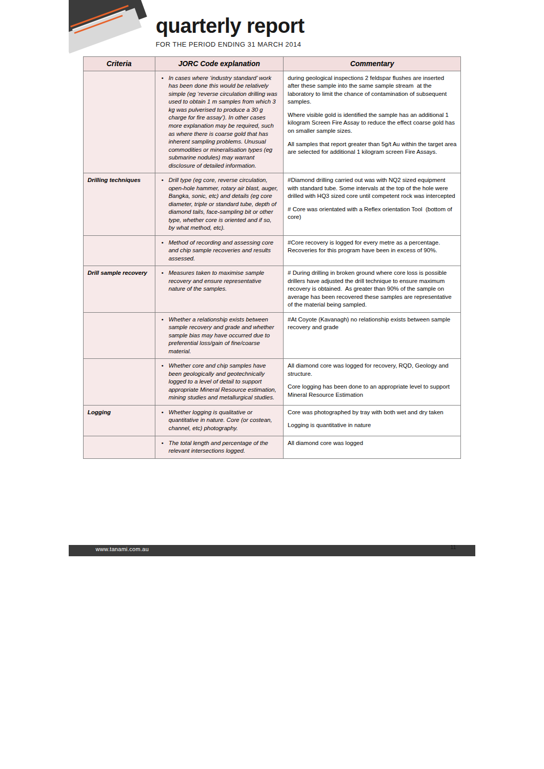quarterly report
FOR THE PERIOD ENDING 31 MARCH 2014
| Criteria | JORC Code explanation | Commentary |
| --- | --- | --- |
| | In cases where ‘industry standard’ work has been done this would be relatively simple (eg ‘reverse circulation drilling was used to obtain 1 m samples from which 3 kg was pulverised to produce a 30 g charge for fire assay’). In other cases more explanation may be required, such as where there is coarse gold that has inherent sampling problems. Unusual commodities or mineralisation types (eg submarine nodules) may warrant disclosure of detailed information. | during geological inspections 2 feldspar flushes are inserted after these sample into the same sample stream at the laboratory to limit the chance of contamination of subsequent samples. Where visible gold is identified the sample has an additional 1 kilogram Screen Fire Assay to reduce the effect coarse gold has on smaller sample sizes. All samples that report greater than 5g/t Au within the target area are selected for additional 1 kilogram screen Fire Assays. |
| Drilling techniques | Drill type (eg core, reverse circulation, open-hole hammer, rotary air blast, auger, Bangka, sonic, etc) and details (eg core diameter, triple or standard tube, depth of diamond tails, face-sampling bit or other type, whether core is oriented and if so, by what method, etc). | #Diamond drilling carried out was with NQ2 sized equipment with standard tube. Some intervals at the top of the hole were drilled with HQ3 sized core until competent rock was intercepted # Core was orientated with a Reflex orientation Tool (bottom of core) |
| | Method of recording and assessing core and chip sample recoveries and results assessed. | #Core recovery is logged for every metre as a percentage. Recoveries for this program have been in excess of 90%. |
| Drill sample recovery | Measures taken to maximise sample recovery and ensure representative nature of the samples. | # During drilling in broken ground where core loss is possible drillers have adjusted the drill technique to ensure maximum recovery is obtained. As greater than 90% of the sample on average has been recovered these samples are representative of the material being sampled. |
| | Whether a relationship exists between sample recovery and grade and whether sample bias may have occurred due to preferential loss/gain of fine/coarse material. | #At Coyote (Kavanagh) no relationship exists between sample recovery and grade |
| | Whether core and chip samples have been geologically and geotechnically logged to a level of detail to support appropriate Mineral Resource estimation, mining studies and metallurgical studies. | All diamond core was logged for recovery, RQD, Geology and structure. Core logging has been done to an appropriate level to support Mineral Resource Estimation |
| Logging | Whether logging is qualitative or quantitative in nature. Core (or costean, channel, etc) photography. | Core was photographed by tray with both wet and dry taken Logging is quantitative in nature |
| | The total length and percentage of the relevant intersections logged. | All diamond core was logged |
www.tanami.com.au
11